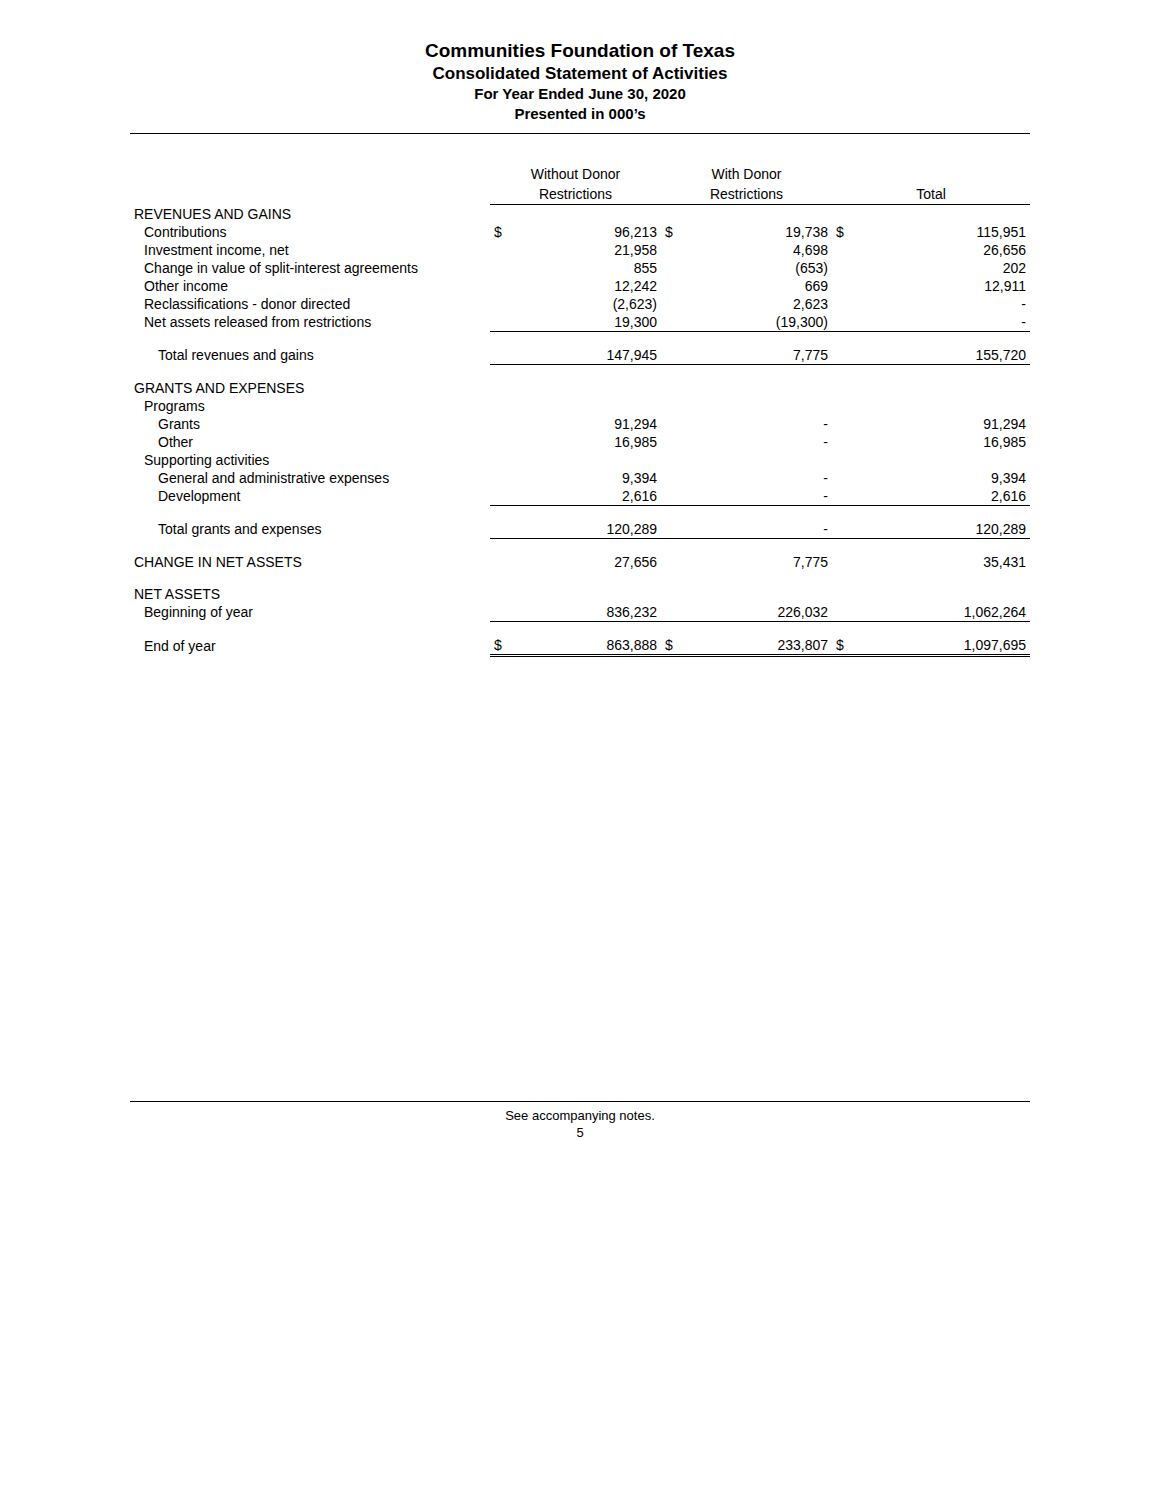Communities Foundation of Texas
Consolidated Statement of Activities
For Year Ended June 30, 2020
Presented in 000’s
| | Without Donor | With Donor | |
| --- | --- | --- | --- |
| | Restrictions | Restrictions | Total |
| REVENUES AND GAINS | | | | | | |
| Contributions | $ | 96,213 | $ | 19,738 | $ | 115,951 |
| Investment income, net | | 21,958 | | 4,698 | | 26,656 |
| Change in value of split-interest agreements | | 855 | | (653) | | 202 |
| Other income | | 12,242 | | 669 | | 12,911 |
| Reclassifications - donor directed | | (2,623) | | 2,623 | | - |
| Net assets released from restrictions | | 19,300 | | (19,300) | | - |
| Total revenues and gains | | 147,945 | | 7,775 | | 155,720 |
| GRANTS AND EXPENSES | | | | | | |
| Programs | | | | | | |
| Grants | | 91,294 | | - | | 91,294 |
| Other | | 16,985 | | - | | 16,985 |
| Supporting activities | | | | | | |
| General and administrative expenses | | 9,394 | | - | | 9,394 |
| Development | | 2,616 | | - | | 2,616 |
| Total grants and expenses | | 120,289 | | - | | 120,289 |
| CHANGE IN NET ASSETS | | 27,656 | | 7,775 | | 35,431 |
| NET ASSETS | | | | | | |
| Beginning of year | | 836,232 | | 226,032 | | 1,062,264 |
| End of year | $ | 863,888 | $ | 233,807 | $ | 1,097,695 |
See accompanying notes.
5